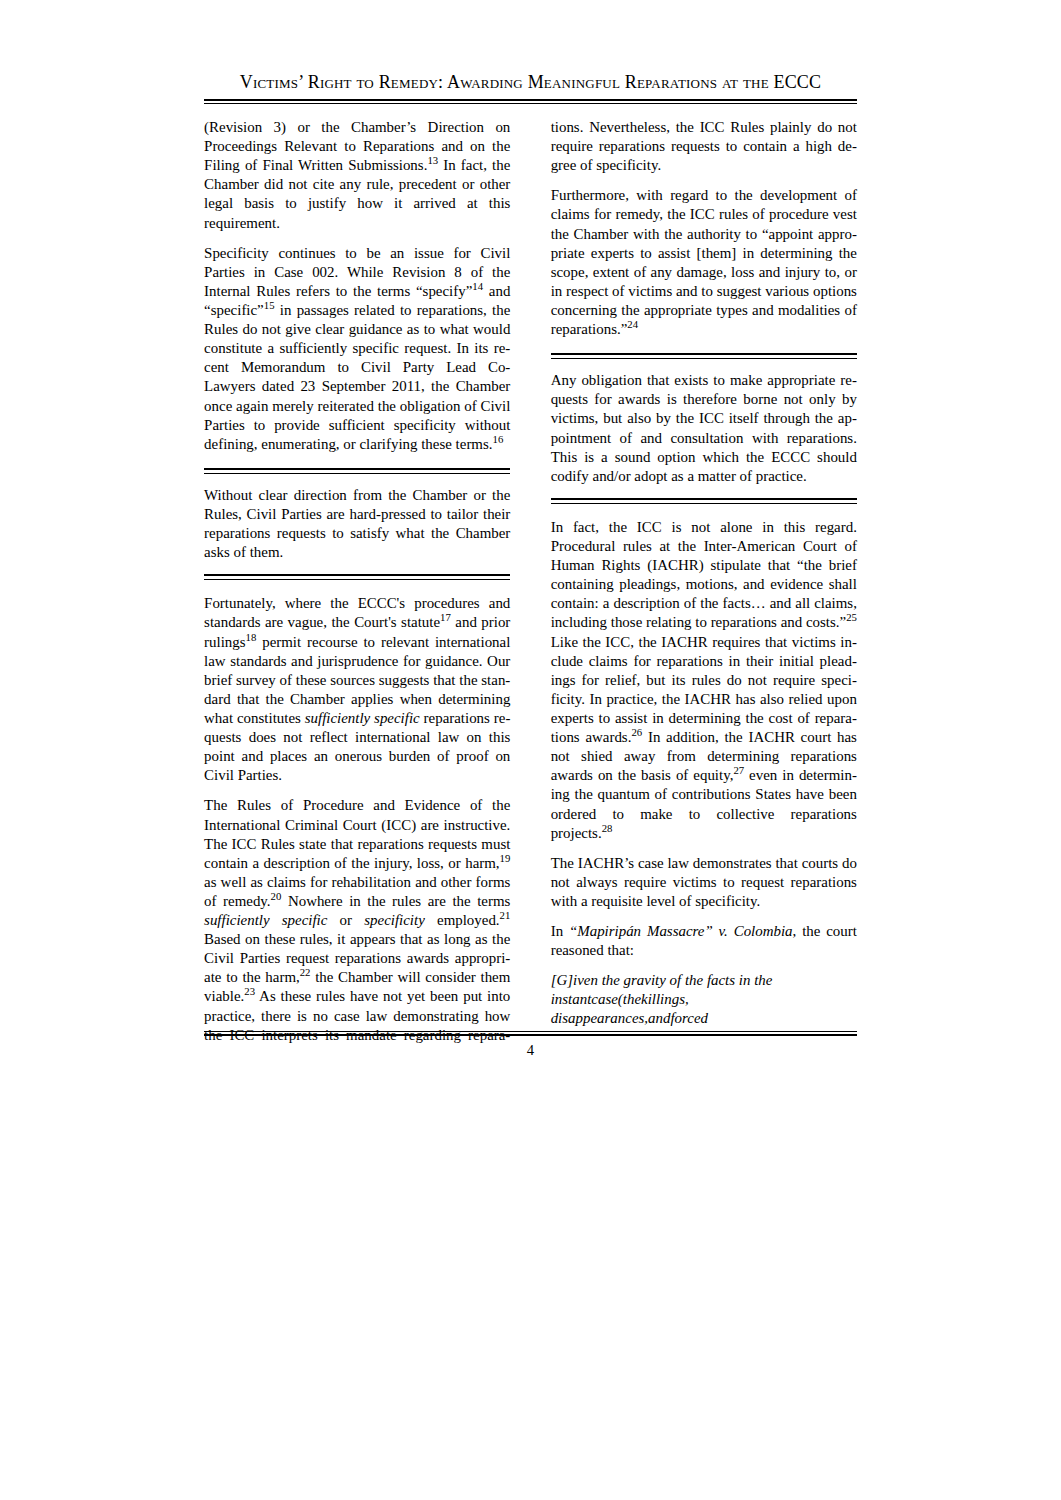Victims’ Right to Remedy: Awarding Meaningful Reparations at the ECCC
(Revision 3) or the Chamber’s Direction on Proceedings Relevant to Reparations and on the Filing of Final Written Submissions.13 In fact, the Chamber did not cite any rule, precedent or other legal basis to justify how it arrived at this requirement.
Specificity continues to be an issue for Civil Parties in Case 002. While Revision 8 of the Internal Rules refers to the terms “specify”14 and “specific”15 in passages related to reparations, the Rules do not give clear guidance as to what would constitute a sufficiently specific request. In its recent Memorandum to Civil Party Lead Co-Lawyers dated 23 September 2011, the Chamber once again merely reiterated the obligation of Civil Parties to provide sufficient specificity without defining, enumerating, or clarifying these terms.16
Without clear direction from the Chamber or the Rules, Civil Parties are hard-pressed to tailor their reparations requests to satisfy what the Chamber asks of them.
Fortunately, where the ECCC's procedures and standards are vague, the Court's statute17 and prior rulings18 permit recourse to relevant international law standards and jurisprudence for guidance. Our brief survey of these sources suggests that the standard that the Chamber applies when determining what constitutes sufficiently specific reparations requests does not reflect international law on this point and places an onerous burden of proof on Civil Parties.
The Rules of Procedure and Evidence of the International Criminal Court (ICC) are instructive. The ICC Rules state that reparations requests must contain a description of the injury, loss, or harm,19 as well as claims for rehabilitation and other forms of remedy.20 Nowhere in the rules are the terms sufficiently specific or specificity employed.21 Based on these rules, it appears that as long as the Civil Parties request reparations awards appropriate to the harm,22 the Chamber will consider them viable.23 As these rules have not yet been put into practice, there is no case law demonstrating how the ICC interprets its mandate regarding reparations. Nevertheless, the ICC Rules plainly do not require reparations requests to contain a high degree of specificity.
Furthermore, with regard to the development of claims for remedy, the ICC rules of procedure vest the Chamber with the authority to “appoint appropriate experts to assist [them] in determining the scope, extent of any damage, loss and injury to, or in respect of victims and to suggest various options concerning the appropriate types and modalities of reparations.”24
Any obligation that exists to make appropriate requests for awards is therefore borne not only by victims, but also by the ICC itself through the appointment of and consultation with reparations. This is a sound option which the ECCC should codify and/or adopt as a matter of practice.
In fact, the ICC is not alone in this regard. Procedural rules at the Inter-American Court of Human Rights (IACHR) stipulate that “the brief containing pleadings, motions, and evidence shall contain: a description of the facts… and all claims, including those relating to reparations and costs.”25 Like the ICC, the IACHR requires that victims include claims for reparations in their initial pleadings for relief, but its rules do not require specificity. In practice, the IACHR has also relied upon experts to assist in determining the cost of reparations awards.26 In addition, the IACHR court has not shied away from determining reparations awards on the basis of equity,27 even in determining the quantum of contributions States have been ordered to make to collective reparations projects.28
The IACHR’s case law demonstrates that courts do not always require victims to request reparations with a requisite level of specificity.
In “Mapiripán Massacre” v. Colombia, the court reasoned that:
[G]iven the gravity of the facts in the instant case(the killings, disappearances, and forced
4